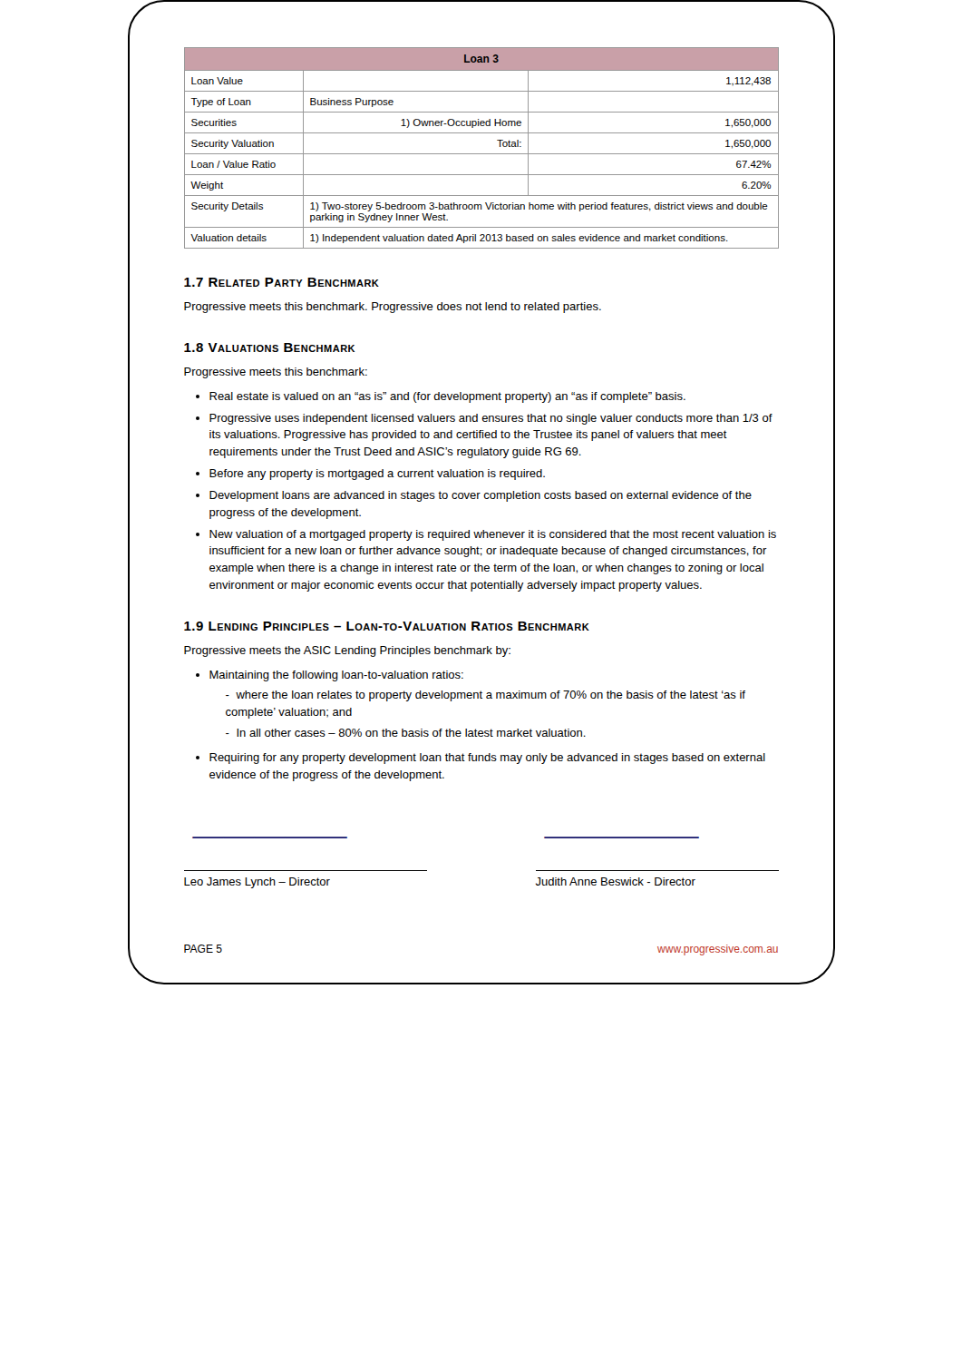| Loan 3 |
| --- |
| Loan Value | | 1,112,438 |
| Type of Loan | Business Purpose | |
| Securities | 1) Owner-Occupied Home | 1,650,000 |
| Security Valuation | Total: | 1,650,000 |
| Loan / Value Ratio | | 67.42% |
| Weight | | 6.20% |
| Security Details | 1) Two-storey 5-bedroom 3-bathroom Victorian home with period features, district views and double parking in Sydney Inner West. |
| Valuation details | 1) Independent valuation dated April 2013 based on sales evidence and market conditions. |
1.7 Related Party Benchmark
Progressive meets this benchmark. Progressive does not lend to related parties.
1.8 Valuations Benchmark
Progressive meets this benchmark:
Real estate is valued on an “as is” and (for development property) an “as if complete” basis.
Progressive uses independent licensed valuers and ensures that no single valuer conducts more than 1/3 of its valuations. Progressive has provided to and certified to the Trustee its panel of valuers that meet requirements under the Trust Deed and ASIC’s regulatory guide RG 69.
Before any property is mortgaged a current valuation is required.
Development loans are advanced in stages to cover completion costs based on external evidence of the progress of the development.
New valuation of a mortgaged property is required whenever it is considered that the most recent valuation is insufficient for a new loan or further advance sought; or inadequate because of changed circumstances, for example when there is a change in interest rate or the term of the loan, or when changes to zoning or local environment or major economic events occur that potentially adversely impact property values.
1.9 Lending Principles – Loan-to-Valuation Ratios Benchmark
Progressive meets the ASIC Lending Principles benchmark by:
Maintaining the following loan-to-valuation ratios:
where the loan relates to property development a maximum of 70% on the basis of the latest ‘as if complete’ valuation; and
In all other cases – 80% on the basis of the latest market valuation.
Requiring for any property development loan that funds may only be advanced in stages based on external evidence of the progress of the development.
—————
Leo James Lynch – Director
—————
Judith Anne Beswick - Director
PAGE 5
www.progressive.com.au